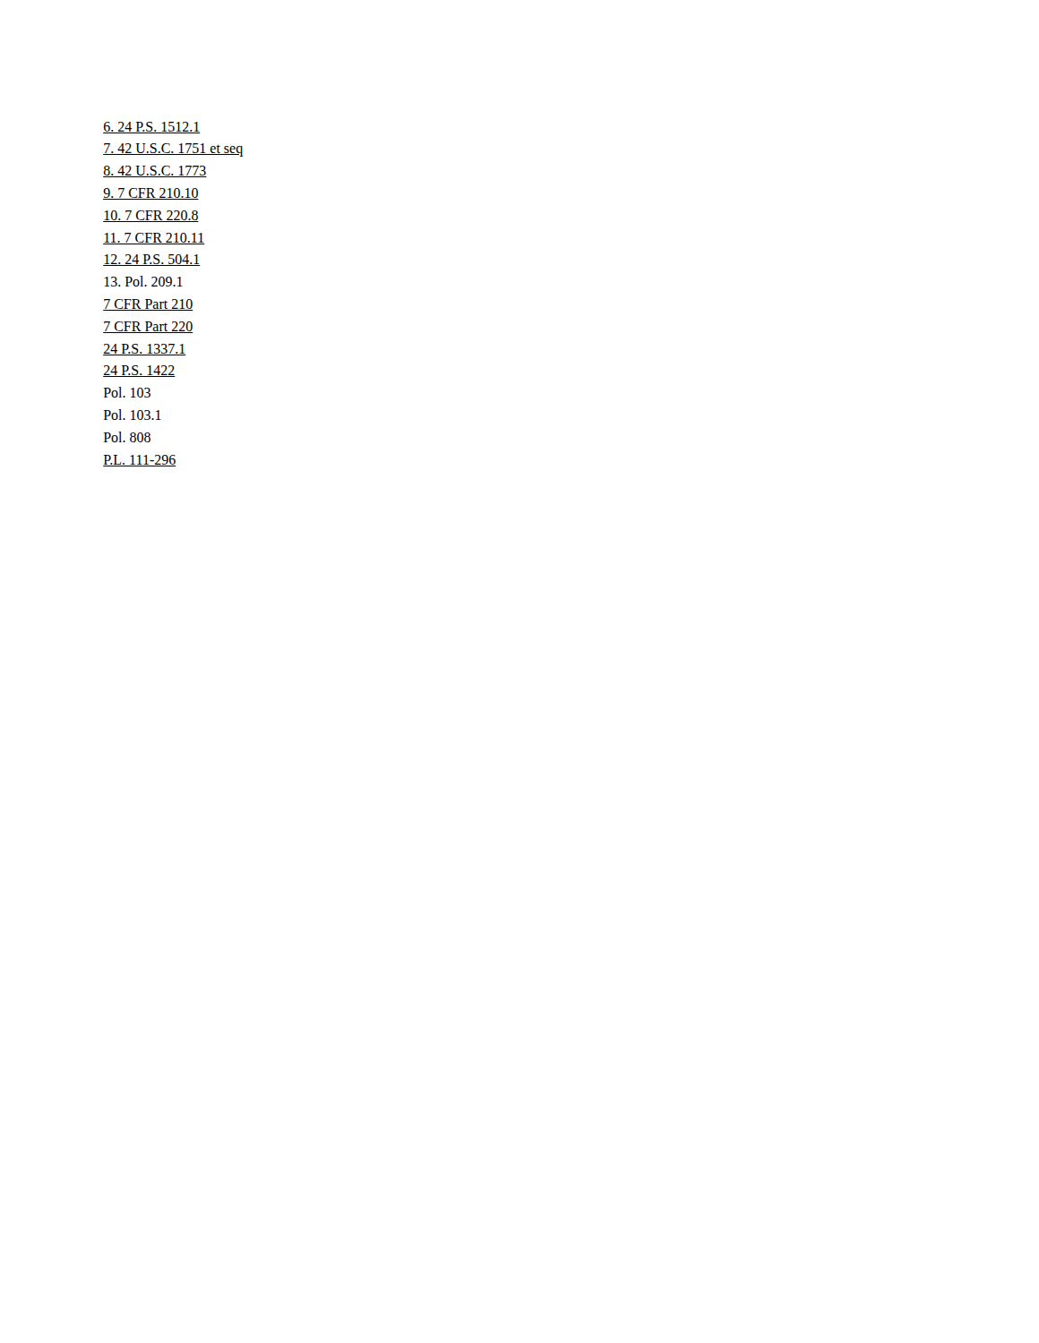6. 24 P.S. 1512.1
7. 42 U.S.C. 1751 et seq
8. 42 U.S.C. 1773
9. 7 CFR 210.10
10. 7 CFR 220.8
11. 7 CFR 210.11
12. 24 P.S. 504.1
13. Pol. 209.1
7 CFR Part 210
7 CFR Part 220
24 P.S. 1337.1
24 P.S. 1422
Pol. 103
Pol. 103.1
Pol. 808
P.L. 111-296